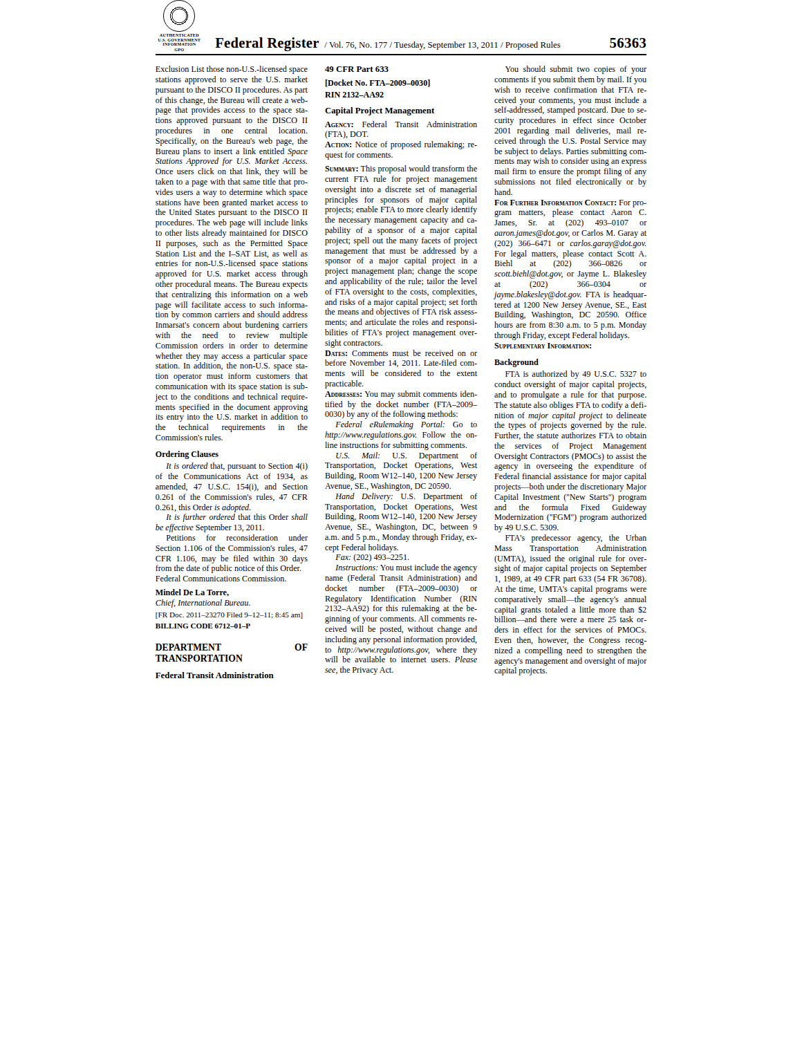AUTHENTICATED
U.S. GOVERNMENT
INFORMATION
GPO
Federal Register / Vol. 76, No. 177 / Tuesday, September 13, 2011 / Proposed Rules
56363
Exclusion List those non-U.S.-licensed space stations approved to serve the U.S. market pursuant to the DISCO II procedures. As part of this change, the Bureau will create a webpage that provides access to the space stations approved pursuant to the DISCO II procedures in one central location. Specifically, on the Bureau's web page, the Bureau plans to insert a link entitled Space Stations Approved for U.S. Market Access. Once users click on that link, they will be taken to a page with that same title that provides users a way to determine which space stations have been granted market access to the United States pursuant to the DISCO II procedures. The web page will include links to other lists already maintained for DISCO II purposes, such as the Permitted Space Station List and the I–SAT List, as well as entries for non-U.S.-licensed space stations approved for U.S. market access through other procedural means. The Bureau expects that centralizing this information on a web page will facilitate access to such information by common carriers and should address Inmarsat's concern about burdening carriers with the need to review multiple Commission orders in order to determine whether they may access a particular space station. In addition, the non-U.S. space station operator must inform customers that communication with its space station is subject to the conditions and technical requirements specified in the document approving its entry into the U.S. market in addition to the technical requirements in the Commission's rules.
Ordering Clauses
It is ordered that, pursuant to Section 4(i) of the Communications Act of 1934, as amended, 47 U.S.C. 154(i), and Section 0.261 of the Commission's rules, 47 CFR 0.261, this Order is adopted.
It is further ordered that this Order shall be effective September 13, 2011.
Petitions for reconsideration under Section 1.106 of the Commission's rules, 47 CFR 1.106, may be filed within 30 days from the date of public notice of this Order.
Federal Communications Commission.
Mindel De La Torre,
Chief, International Bureau.
[FR Doc. 2011–23270 Filed 9–12–11; 8:45 am]
BILLING CODE 6712–01–P
DEPARTMENT OF TRANSPORTATION
Federal Transit Administration
49 CFR Part 633
[Docket No. FTA–2009–0030]
RIN 2132–AA92
Capital Project Management
Agency: Federal Transit Administration (FTA), DOT.
Action: Notice of proposed rulemaking; request for comments.
Summary: This proposal would transform the current FTA rule for project management oversight into a discrete set of managerial principles for sponsors of major capital projects; enable FTA to more clearly identify the necessary management capacity and capability of a sponsor of a major capital project; spell out the many facets of project management that must be addressed by a sponsor of a major capital project in a project management plan; change the scope and applicability of the rule; tailor the level of FTA oversight to the costs, complexities, and risks of a major capital project; set forth the means and objectives of FTA risk assessments; and articulate the roles and responsibilities of FTA's project management oversight contractors.
Dates: Comments must be received on or before November 14, 2011. Late-filed comments will be considered to the extent practicable.
Addresses: You may submit comments identified by the docket number (FTA–2009–0030) by any of the following methods:
Federal eRulemaking Portal: Go to http://www.regulations.gov. Follow the online instructions for submitting comments.
U.S. Mail: U.S. Department of Transportation, Docket Operations, West Building, Room W12–140, 1200 New Jersey Avenue, SE., Washington, DC 20590.
Hand Delivery: U.S. Department of Transportation, Docket Operations, West Building, Room W12–140, 1200 New Jersey Avenue, SE., Washington, DC, between 9 a.m. and 5 p.m., Monday through Friday, except Federal holidays.
Fax: (202) 493–2251.
Instructions: You must include the agency name (Federal Transit Administration) and docket number (FTA–2009–0030) or Regulatory Identification Number (RIN 2132–AA92) for this rulemaking at the beginning of your comments. All comments received will be posted, without change and including any personal information provided, to http://www.regulations.gov, where they will be available to internet users. Please see, the Privacy Act.
You should submit two copies of your comments if you submit them by mail. If you wish to receive confirmation that FTA received your comments, you must include a self-addressed, stamped postcard. Due to security procedures in effect since October 2001 regarding mail deliveries, mail received through the U.S. Postal Service may be subject to delays. Parties submitting comments may wish to consider using an express mail firm to ensure the prompt filing of any submissions not filed electronically or by hand.
For Further Information Contact: For program matters, please contact Aaron C. James, Sr. at (202) 493–0107 or aaron.james@dot.gov, or Carlos M. Garay at (202) 366–6471 or carlos.garay@dot.gov. For legal matters, please contact Scott A. Biehl at (202) 366–0826 or scott.biehl@dot.gov, or Jayme L. Blakesley at (202) 366–0304 or jayme.blakesley@dot.gov. FTA is headquartered at 1200 New Jersey Avenue, SE., East Building, Washington, DC 20590. Office hours are from 8:30 a.m. to 5 p.m. Monday through Friday, except Federal holidays.
Supplementary Information:
Background
FTA is authorized by 49 U.S.C. 5327 to conduct oversight of major capital projects, and to promulgate a rule for that purpose. The statute also obliges FTA to codify a definition of major capital project to delineate the types of projects governed by the rule. Further, the statute authorizes FTA to obtain the services of Project Management Oversight Contractors (PMOCs) to assist the agency in overseeing the expenditure of Federal financial assistance for major capital projects—both under the discretionary Major Capital Investment (''New Starts'') program and the formula Fixed Guideway Modernization (''FGM'') program authorized by 49 U.S.C. 5309.
FTA's predecessor agency, the Urban Mass Transportation Administration (UMTA), issued the original rule for oversight of major capital projects on September 1, 1989, at 49 CFR part 633 (54 FR 36708). At the time, UMTA's capital programs were comparatively small—the agency's annual capital grants totaled a little more than $2 billion—and there were a mere 25 task orders in effect for the services of PMOCs. Even then, however, the Congress recognized a compelling need to strengthen the agency's management and oversight of major capital projects.